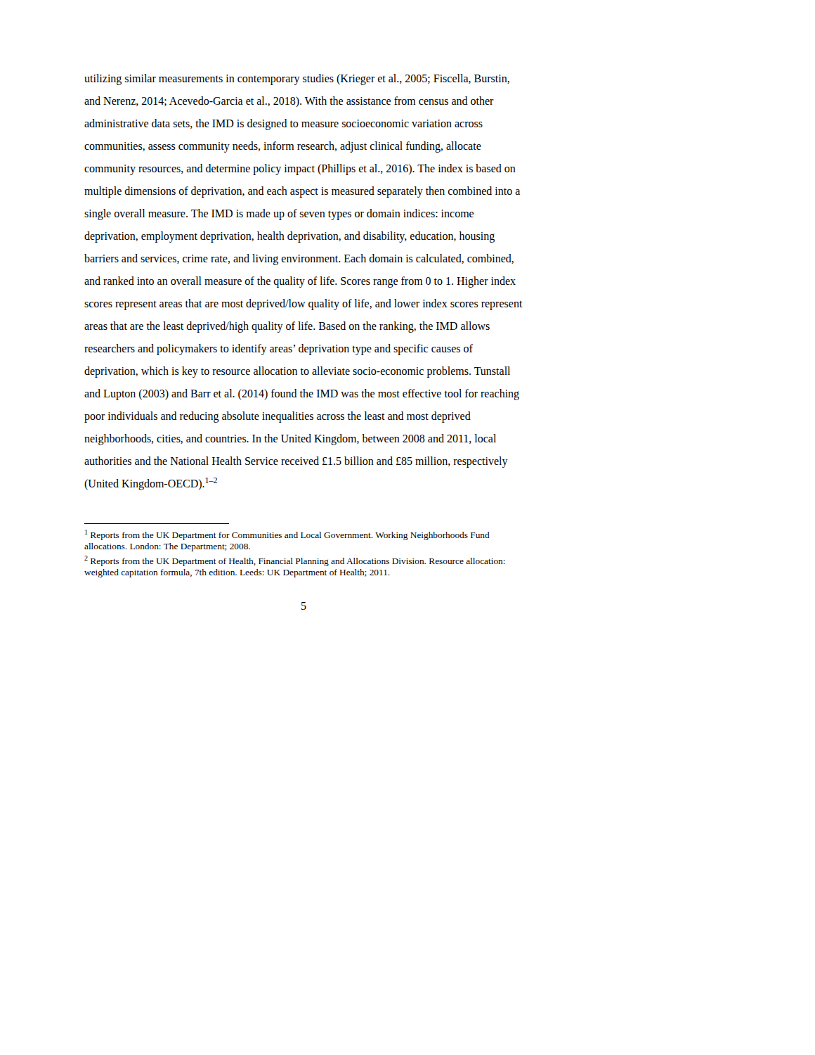utilizing similar measurements in contemporary studies (Krieger et al., 2005; Fiscella, Burstin, and Nerenz, 2014; Acevedo-Garcia et al., 2018). With the assistance from census and other administrative data sets, the IMD is designed to measure socioeconomic variation across communities, assess community needs, inform research, adjust clinical funding, allocate community resources, and determine policy impact (Phillips et al., 2016). The index is based on multiple dimensions of deprivation, and each aspect is measured separately then combined into a single overall measure. The IMD is made up of seven types or domain indices: income deprivation, employment deprivation, health deprivation, and disability, education, housing barriers and services, crime rate, and living environment. Each domain is calculated, combined, and ranked into an overall measure of the quality of life. Scores range from 0 to 1. Higher index scores represent areas that are most deprived/low quality of life, and lower index scores represent areas that are the least deprived/high quality of life. Based on the ranking, the IMD allows researchers and policymakers to identify areas’ deprivation type and specific causes of deprivation, which is key to resource allocation to alleviate socio-economic problems. Tunstall and Lupton (2003) and Barr et al. (2014) found the IMD was the most effective tool for reaching poor individuals and reducing absolute inequalities across the least and most deprived neighborhoods, cities, and countries. In the United Kingdom, between 2008 and 2011, local authorities and the National Health Service received £1.5 billion and £85 million, respectively (United Kingdom-OECD).1–2
1 Reports from the UK Department for Communities and Local Government. Working Neighborhoods Fund allocations. London: The Department; 2008.
2 Reports from the UK Department of Health, Financial Planning and Allocations Division. Resource allocation: weighted capitation formula, 7th edition. Leeds: UK Department of Health; 2011.
5